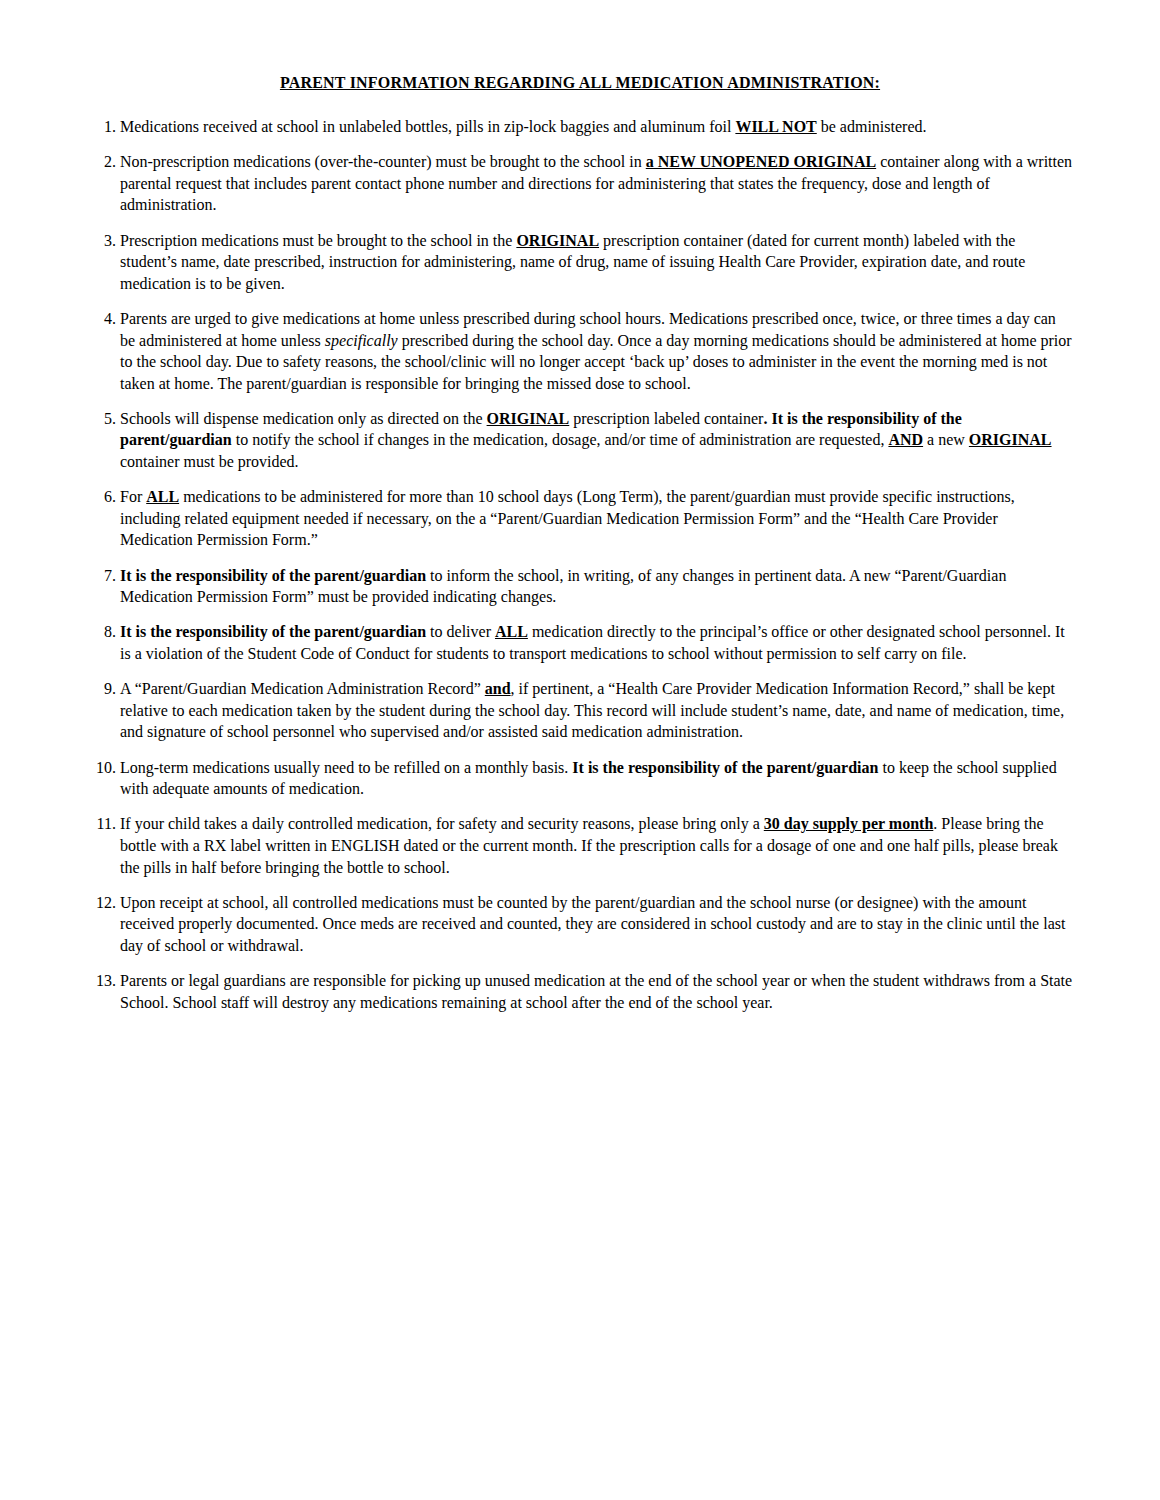PARENT INFORMATION REGARDING ALL MEDICATION ADMINISTRATION:
Medications received at school in unlabeled bottles, pills in zip-lock baggies and aluminum foil WILL NOT be administered.
Non-prescription medications (over-the-counter) must be brought to the school in a NEW UNOPENED ORIGINAL container along with a written parental request that includes parent contact phone number and directions for administering that states the frequency, dose and length of administration.
Prescription medications must be brought to the school in the ORIGINAL prescription container (dated for current month) labeled with the student’s name, date prescribed, instruction for administering, name of drug, name of issuing Health Care Provider, expiration date, and route medication is to be given.
Parents are urged to give medications at home unless prescribed during school hours. Medications prescribed once, twice, or three times a day can be administered at home unless specifically prescribed during the school day. Once a day morning medications should be administered at home prior to the school day. Due to safety reasons, the school/clinic will no longer accept ‘back up’ doses to administer in the event the morning med is not taken at home. The parent/guardian is responsible for bringing the missed dose to school.
Schools will dispense medication only as directed on the ORIGINAL prescription labeled container. It is the responsibility of the parent/guardian to notify the school if changes in the medication, dosage, and/or time of administration are requested, AND a new ORIGINAL container must be provided.
For ALL medications to be administered for more than 10 school days (Long Term), the parent/guardian must provide specific instructions, including related equipment needed if necessary, on the a “Parent/Guardian Medication Permission Form” and the “Health Care Provider Medication Permission Form.”
It is the responsibility of the parent/guardian to inform the school, in writing, of any changes in pertinent data. A new “Parent/Guardian Medication Permission Form” must be provided indicating changes.
It is the responsibility of the parent/guardian to deliver ALL medication directly to the principal’s office or other designated school personnel. It is a violation of the Student Code of Conduct for students to transport medications to school without permission to self carry on file.
A “Parent/Guardian Medication Administration Record” and, if pertinent, a “Health Care Provider Medication Information Record,” shall be kept relative to each medication taken by the student during the school day. This record will include student’s name, date, and name of medication, time, and signature of school personnel who supervised and/or assisted said medication administration.
Long-term medications usually need to be refilled on a monthly basis. It is the responsibility of the parent/guardian to keep the school supplied with adequate amounts of medication.
If your child takes a daily controlled medication, for safety and security reasons, please bring only a 30 day supply per month. Please bring the bottle with a RX label written in ENGLISH dated or the current month. If the prescription calls for a dosage of one and one half pills, please break the pills in half before bringing the bottle to school.
Upon receipt at school, all controlled medications must be counted by the parent/guardian and the school nurse (or designee) with the amount received properly documented. Once meds are received and counted, they are considered in school custody and are to stay in the clinic until the last day of school or withdrawal.
Parents or legal guardians are responsible for picking up unused medication at the end of the school year or when the student withdraws from a State School. School staff will destroy any medications remaining at school after the end of the school year.